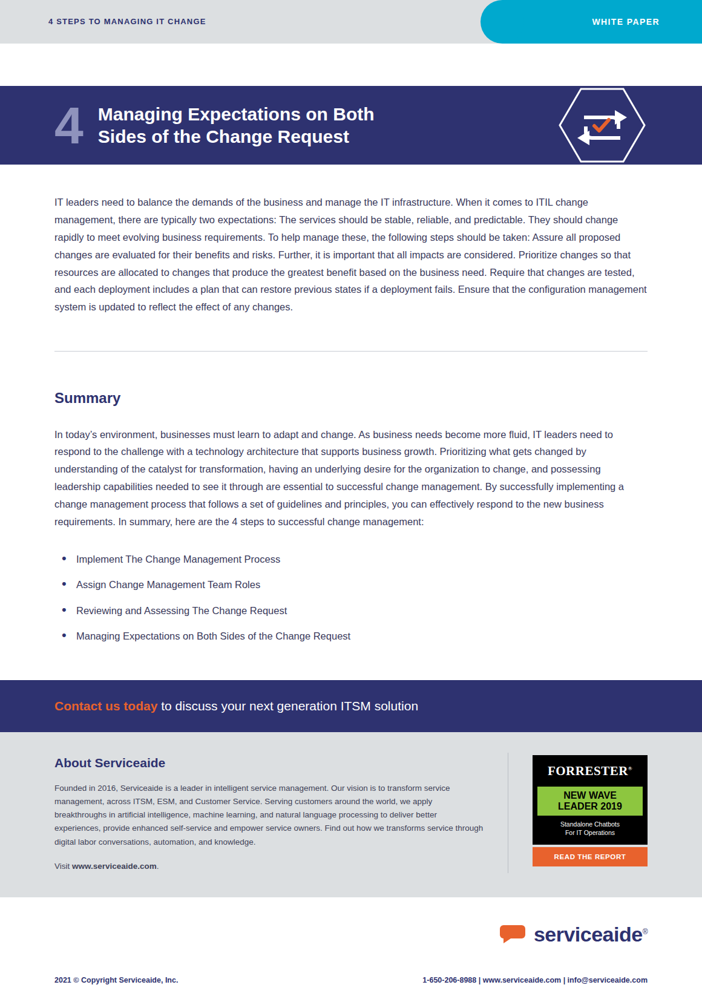4 Steps to Managing IT Change
White Paper
4
Managing Expectations on Both
Sides of the Change Request
IT leaders need to balance the demands of the business and manage the IT infrastructure. When it comes to ITIL change management, there are typically two expectations: The services should be stable, reliable, and predictable. They should change rapidly to meet evolving business requirements. To help manage these, the following steps should be taken: Assure all proposed changes are evaluated for their benefits and risks. Further, it is important that all impacts are considered. Prioritize changes so that resources are allocated to changes that produce the greatest benefit based on the business need. Require that changes are tested, and each deployment includes a plan that can restore previous states if a deployment fails. Ensure that the configuration management system is updated to reflect the effect of any changes.
Summary
In today’s environment, businesses must learn to adapt and change. As business needs become more fluid, IT leaders need to respond to the challenge with a technology architecture that supports business growth. Prioritizing what gets changed by understanding of the catalyst for transformation, having an underlying desire for the organization to change, and possessing leadership capabilities needed to see it through are essential to successful change management. By successfully implementing a change management process that follows a set of guidelines and principles, you can effectively respond to the new business requirements. In summary, here are the 4 steps to successful change management:
Implement The Change Management Process
Assign Change Management Team Roles
Reviewing and Assessing The Change Request
Managing Expectations on Both Sides of the Change Request
Contact us today to discuss your next generation ITSM solution
About Serviceaide
Founded in 2016, Serviceaide is a leader in intelligent service management. Our vision is to transform service management, across ITSM, ESM, and Customer Service. Serving customers around the world, we apply breakthroughs in artificial intelligence, machine learning, and natural language processing to deliver better experiences, provide enhanced self-service and empower service owners. Find out how we transforms service through digital labor conversations, automation, and knowledge.
Visit www.serviceaide.com.
FORRESTER®
New Wave
Leader 2019
Standalone Chatbots
For IT Operations
Read the Report
serviceaide®
2021 © Copyright Serviceaide, Inc.
1-650-206-8988 | www.serviceaide.com | info@serviceaide.com